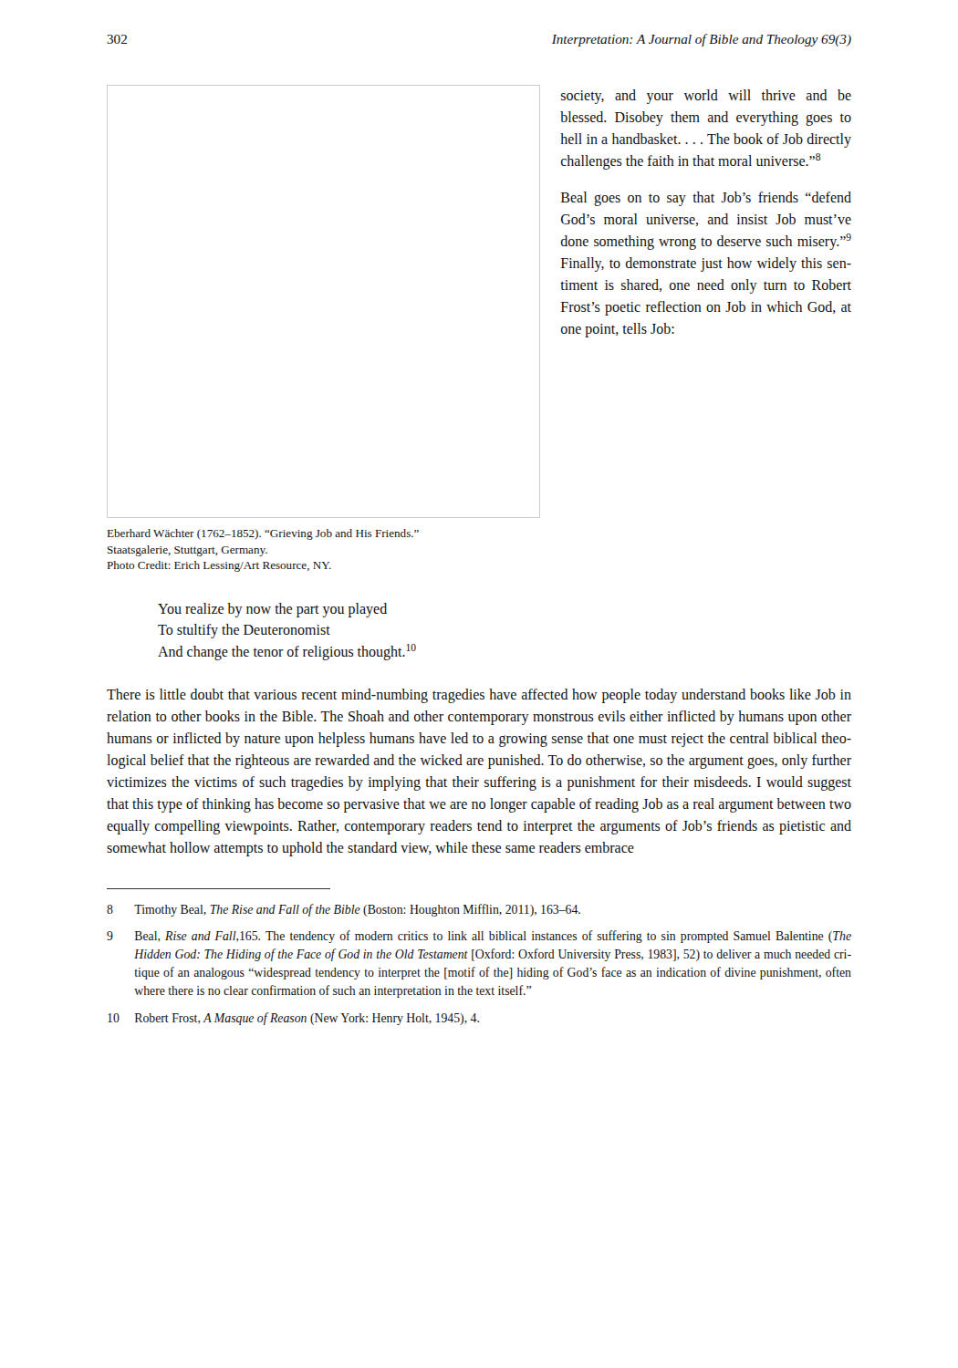302 Interpretation: A Journal of Bible and Theology 69(3)
Eberhard Wächter (1762–1852). “Grieving Job and His Friends.”
Staatsgalerie, Stuttgart, Germany.
Photo Credit: Erich Lessing/Art Resource, NY.
society, and your world will thrive and be blessed. Disobey them and everything goes to hell in a handbasket. . . . The book of Job directly challenges the faith in that moral universe.”8
Beal goes on to say that Job’s friends “defend God’s moral universe, and insist Job must’ve done something wrong to deserve such misery.”9 Finally, to demonstrate just how widely this sentiment is shared, one need only turn to Robert Frost’s poetic reflection on Job in which God, at one point, tells Job:
You realize by now the part you played
To stultify the Deuteronomist
And change the tenor of religious thought.10
There is little doubt that various recent mind-numbing tragedies have affected how people today understand books like Job in relation to other books in the Bible. The Shoah and other contemporary monstrous evils either inflicted by humans upon other humans or inflicted by nature upon helpless humans have led to a growing sense that one must reject the central biblical theological belief that the righteous are rewarded and the wicked are punished. To do otherwise, so the argument goes, only further victimizes the victims of such tragedies by implying that their suffering is a punishment for their misdeeds. I would suggest that this type of thinking has become so pervasive that we are no longer capable of reading Job as a real argument between two equally compelling viewpoints. Rather, contemporary readers tend to interpret the arguments of Job’s friends as pietistic and somewhat hollow attempts to uphold the standard view, while these same readers embrace
8 Timothy Beal, The Rise and Fall of the Bible (Boston: Houghton Mifflin, 2011), 163–64.
9 Beal, Rise and Fall,165. The tendency of modern critics to link all biblical instances of suffering to sin prompted Samuel Balentine (The Hidden God: The Hiding of the Face of God in the Old Testament [Oxford: Oxford University Press, 1983], 52) to deliver a much needed critique of an analogous “widespread tendency to interpret the [motif of the] hiding of God’s face as an indication of divine punishment, often where there is no clear confirmation of such an interpretation in the text itself.”
10 Robert Frost, A Masque of Reason (New York: Henry Holt, 1945), 4.